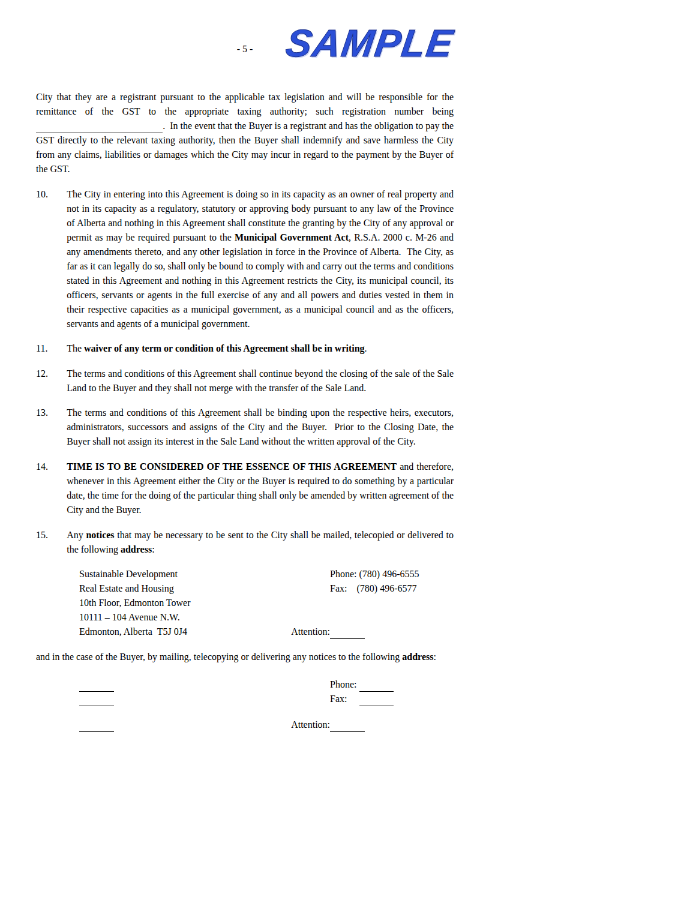SAMPLE
- 5 -
City that they are a registrant pursuant to the applicable tax legislation and will be responsible for the remittance of the GST to the appropriate taxing authority; such registration number being . In the event that the Buyer is a registrant and has the obligation to pay the GST directly to the relevant taxing authority, then the Buyer shall indemnify and save harmless the City from any claims, liabilities or damages which the City may incur in regard to the payment by the Buyer of the GST.
10.
The City in entering into this Agreement is doing so in its capacity as an owner of real property and not in its capacity as a regulatory, statutory or approving body pursuant to any law of the Province of Alberta and nothing in this Agreement shall constitute the granting by the City of any approval or permit as may be required pursuant to the Municipal Government Act, R.S.A. 2000 c. M-26 and any amendments thereto, and any other legislation in force in the Province of Alberta. The City, as far as it can legally do so, shall only be bound to comply with and carry out the terms and conditions stated in this Agreement and nothing in this Agreement restricts the City, its municipal council, its officers, servants or agents in the full exercise of any and all powers and duties vested in them in their respective capacities as a municipal government, as a municipal council and as the officers, servants and agents of a municipal government.
11.
The waiver of any term or condition of this Agreement shall be in writing.
12.
The terms and conditions of this Agreement shall continue beyond the closing of the sale of the Sale Land to the Buyer and they shall not merge with the transfer of the Sale Land.
13.
The terms and conditions of this Agreement shall be binding upon the respective heirs, executors, administrators, successors and assigns of the City and the Buyer. Prior to the Closing Date, the Buyer shall not assign its interest in the Sale Land without the written approval of the City.
14.
TIME IS TO BE CONSIDERED OF THE ESSENCE OF THIS AGREEMENT and therefore, whenever in this Agreement either the City or the Buyer is required to do something by a particular date, the time for the doing of the particular thing shall only be amended by written agreement of the City and the Buyer.
15.
Any notices that may be necessary to be sent to the City shall be mailed, telecopied or delivered to the following address:
| Sustainable Development | | Phone: (780) 496-6555 |
| Real Estate and Housing | | Fax: (780) 496-6577 |
| 10th Floor, Edmonton Tower | | |
| 10111 – 104 Avenue N.W. | | |
| Edmonton, Alberta T5J 0J4 | Attention: | |
and in the case of the Buyer, by mailing, telecopying or delivering any notices to the following address:
| | | Phone: |
| | | Fax: |
| | Attention: | |